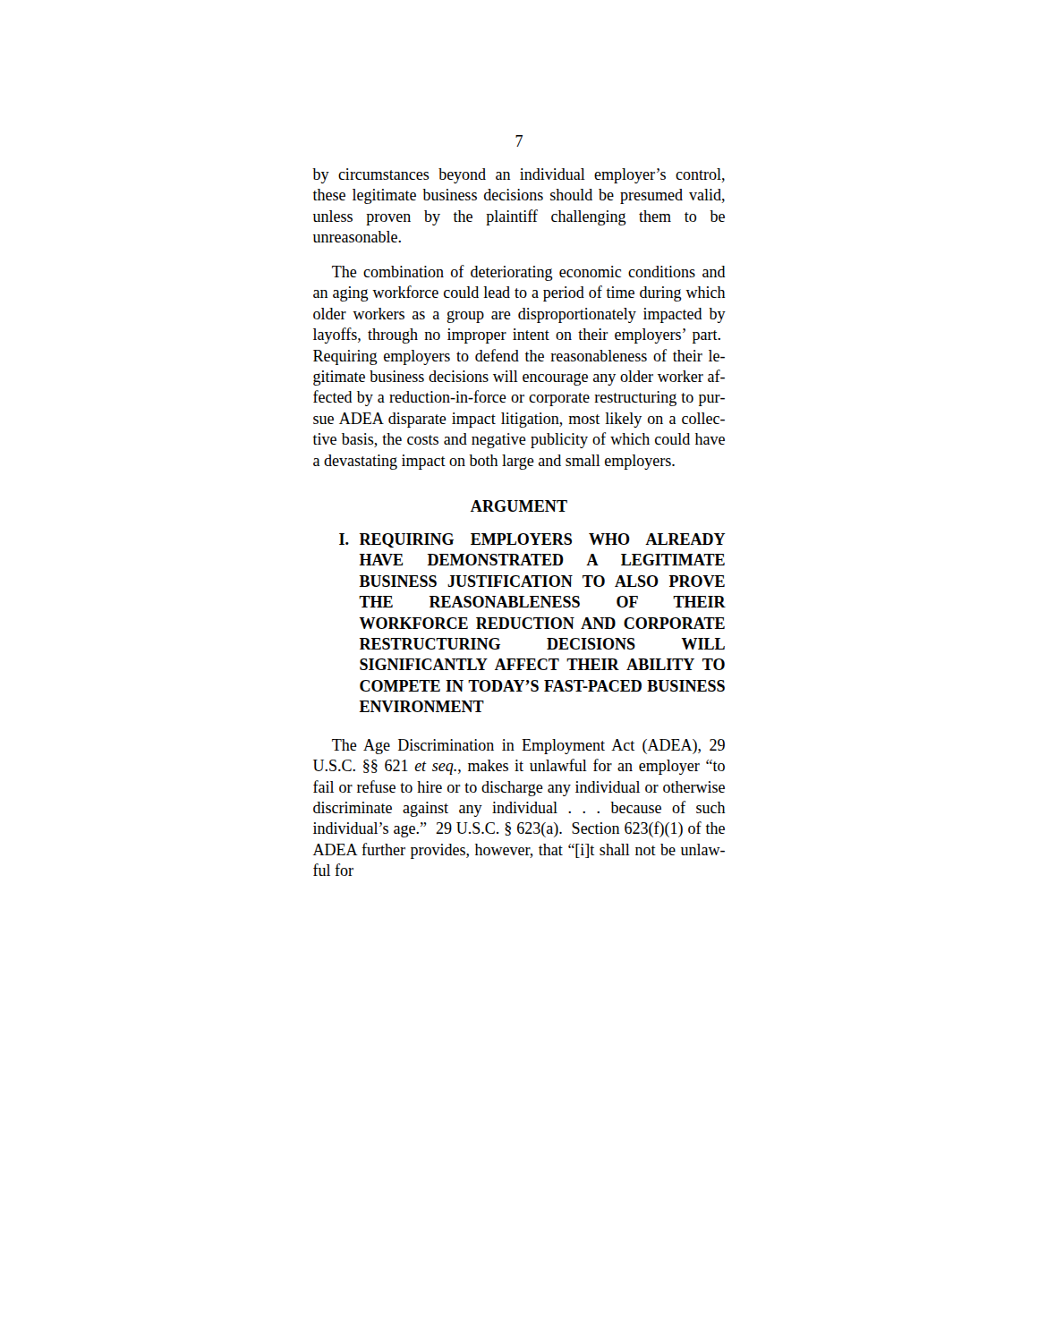7
by circumstances beyond an individual employer’s control, these legitimate business decisions should be presumed valid, unless proven by the plaintiff challenging them to be unreasonable.
The combination of deteriorating economic conditions and an aging workforce could lead to a period of time during which older workers as a group are disproportionately impacted by layoffs, through no improper intent on their employers’ part. Requiring employers to defend the reasonableness of their legitimate business decisions will encourage any older worker affected by a reduction-in-force or corporate restructuring to pursue ADEA disparate impact litigation, most likely on a collective basis, the costs and negative publicity of which could have a devastating impact on both large and small employers.
ARGUMENT
I.
REQUIRING EMPLOYERS WHO ALREADY HAVE DEMONSTRATED A LEGITIMATE BUSINESS JUSTIFICATION TO ALSO PROVE THE REASONABLENESS OF THEIR WORKFORCE REDUCTION AND CORPORATE RESTRUCTURING DECISIONS WILL SIGNIFICANTLY AFFECT THEIR ABILITY TO COMPETE IN TODAY’S FAST-PACED BUSINESS ENVIRONMENT
The Age Discrimination in Employment Act (ADEA), 29 U.S.C. §§ 621 et seq., makes it unlawful for an employer “to fail or refuse to hire or to discharge any individual or otherwise discriminate against any individual . . . because of such individual’s age.” 29 U.S.C. § 623(a). Section 623(f)(1) of the ADEA further provides, however, that “[i]t shall not be unlawful for